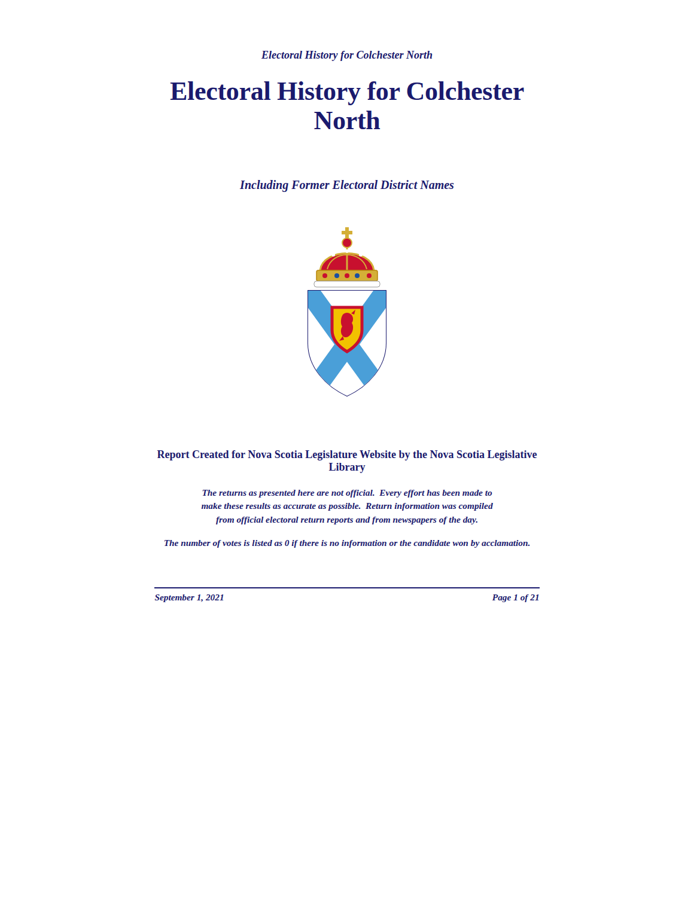Electoral History for Colchester North
Electoral History for Colchester North
Including Former Electoral District Names
Report Created for Nova Scotia Legislature Website by the Nova Scotia Legislative Library
The returns as presented here are not official. Every effort has been made to
make these results as accurate as possible. Return information was compiled
from official electoral return reports and from newspapers of the day.
The number of votes is listed as 0 if there is no information or the candidate won by acclamation.
September 1, 2021 Page 1 of 21